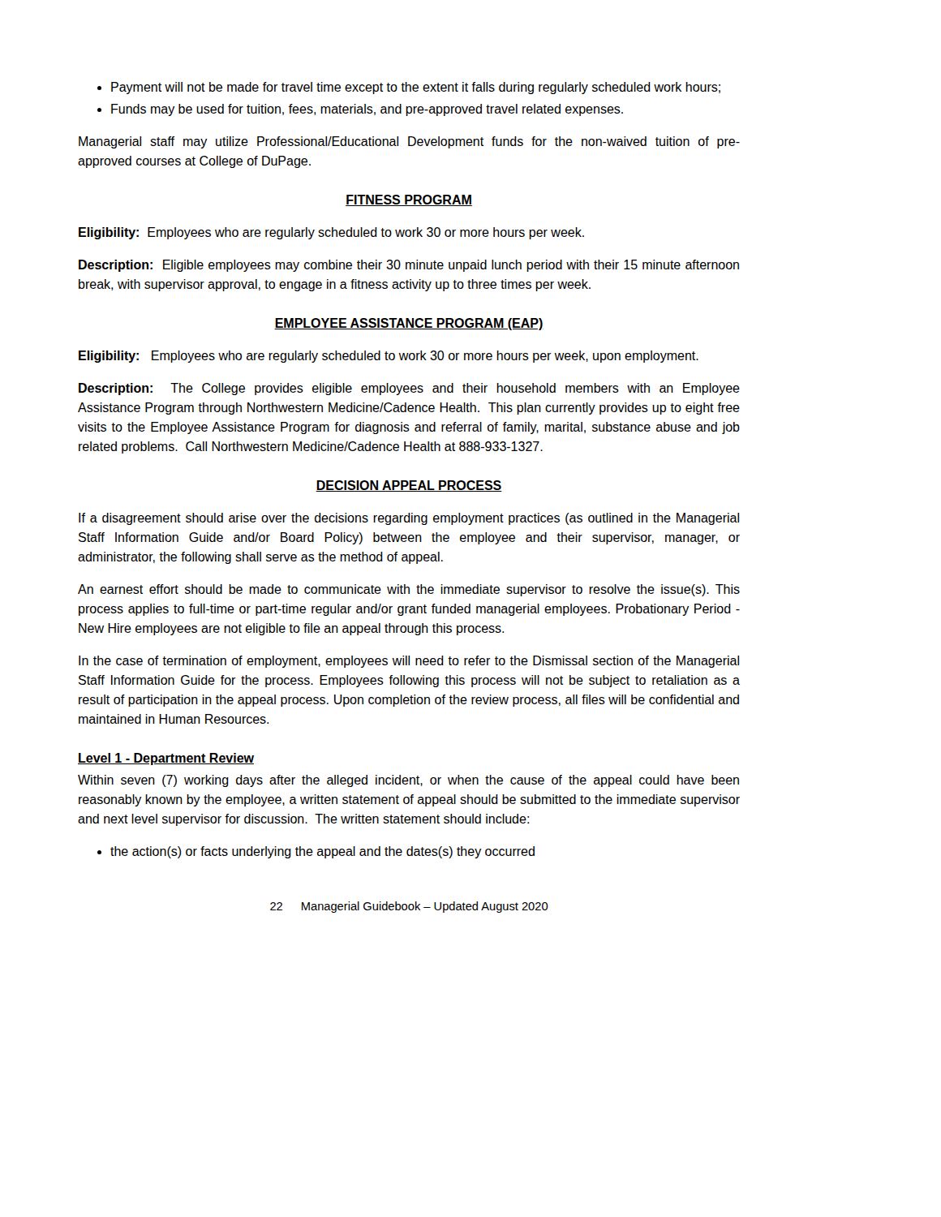Payment will not be made for travel time except to the extent it falls during regularly scheduled work hours;
Funds may be used for tuition, fees, materials, and pre-approved travel related expenses.
Managerial staff may utilize Professional/Educational Development funds for the non-waived tuition of pre-approved courses at College of DuPage.
FITNESS PROGRAM
Eligibility: Employees who are regularly scheduled to work 30 or more hours per week.
Description: Eligible employees may combine their 30 minute unpaid lunch period with their 15 minute afternoon break, with supervisor approval, to engage in a fitness activity up to three times per week.
EMPLOYEE ASSISTANCE PROGRAM (EAP)
Eligibility: Employees who are regularly scheduled to work 30 or more hours per week, upon employment.
Description: The College provides eligible employees and their household members with an Employee Assistance Program through Northwestern Medicine/Cadence Health. This plan currently provides up to eight free visits to the Employee Assistance Program for diagnosis and referral of family, marital, substance abuse and job related problems. Call Northwestern Medicine/Cadence Health at 888-933-1327.
DECISION APPEAL PROCESS
If a disagreement should arise over the decisions regarding employment practices (as outlined in the Managerial Staff Information Guide and/or Board Policy) between the employee and their supervisor, manager, or administrator, the following shall serve as the method of appeal.
An earnest effort should be made to communicate with the immediate supervisor to resolve the issue(s). This process applies to full-time or part-time regular and/or grant funded managerial employees. Probationary Period - New Hire employees are not eligible to file an appeal through this process.
In the case of termination of employment, employees will need to refer to the Dismissal section of the Managerial Staff Information Guide for the process. Employees following this process will not be subject to retaliation as a result of participation in the appeal process. Upon completion of the review process, all files will be confidential and maintained in Human Resources.
Level 1 - Department Review
Within seven (7) working days after the alleged incident, or when the cause of the appeal could have been reasonably known by the employee, a written statement of appeal should be submitted to the immediate supervisor and next level supervisor for discussion. The written statement should include:
the action(s) or facts underlying the appeal and the dates(s) they occurred
22 Managerial Guidebook – Updated August 2020